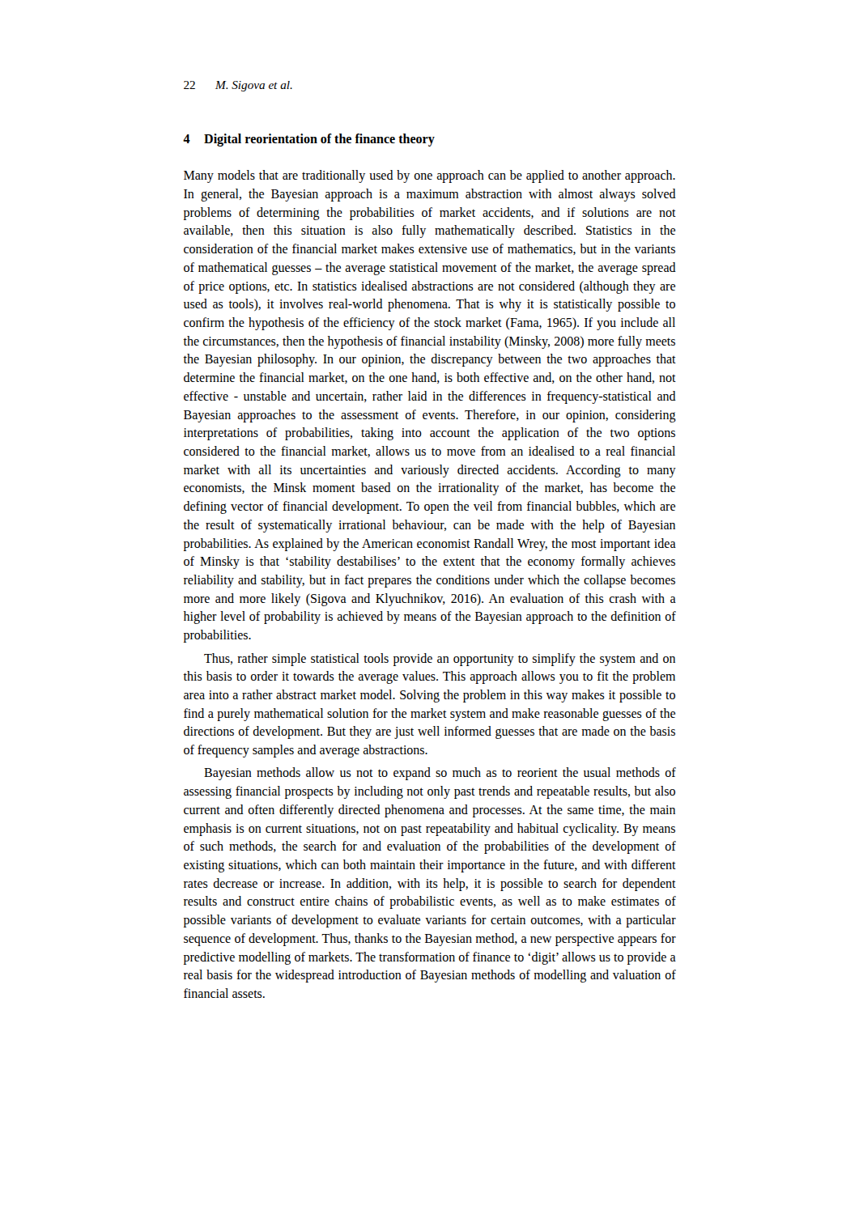22 M. Sigova et al.
4 Digital reorientation of the finance theory
Many models that are traditionally used by one approach can be applied to another approach. In general, the Bayesian approach is a maximum abstraction with almost always solved problems of determining the probabilities of market accidents, and if solutions are not available, then this situation is also fully mathematically described. Statistics in the consideration of the financial market makes extensive use of mathematics, but in the variants of mathematical guesses – the average statistical movement of the market, the average spread of price options, etc. In statistics idealised abstractions are not considered (although they are used as tools), it involves real-world phenomena. That is why it is statistically possible to confirm the hypothesis of the efficiency of the stock market (Fama, 1965). If you include all the circumstances, then the hypothesis of financial instability (Minsky, 2008) more fully meets the Bayesian philosophy. In our opinion, the discrepancy between the two approaches that determine the financial market, on the one hand, is both effective and, on the other hand, not effective - unstable and uncertain, rather laid in the differences in frequency-statistical and Bayesian approaches to the assessment of events. Therefore, in our opinion, considering interpretations of probabilities, taking into account the application of the two options considered to the financial market, allows us to move from an idealised to a real financial market with all its uncertainties and variously directed accidents. According to many economists, the Minsk moment based on the irrationality of the market, has become the defining vector of financial development. To open the veil from financial bubbles, which are the result of systematically irrational behaviour, can be made with the help of Bayesian probabilities. As explained by the American economist Randall Wrey, the most important idea of Minsky is that ‘stability destabilises’ to the extent that the economy formally achieves reliability and stability, but in fact prepares the conditions under which the collapse becomes more and more likely (Sigova and Klyuchnikov, 2016). An evaluation of this crash with a higher level of probability is achieved by means of the Bayesian approach to the definition of probabilities.
Thus, rather simple statistical tools provide an opportunity to simplify the system and on this basis to order it towards the average values. This approach allows you to fit the problem area into a rather abstract market model. Solving the problem in this way makes it possible to find a purely mathematical solution for the market system and make reasonable guesses of the directions of development. But they are just well informed guesses that are made on the basis of frequency samples and average abstractions.
Bayesian methods allow us not to expand so much as to reorient the usual methods of assessing financial prospects by including not only past trends and repeatable results, but also current and often differently directed phenomena and processes. At the same time, the main emphasis is on current situations, not on past repeatability and habitual cyclicality. By means of such methods, the search for and evaluation of the probabilities of the development of existing situations, which can both maintain their importance in the future, and with different rates decrease or increase. In addition, with its help, it is possible to search for dependent results and construct entire chains of probabilistic events, as well as to make estimates of possible variants of development to evaluate variants for certain outcomes, with a particular sequence of development. Thus, thanks to the Bayesian method, a new perspective appears for predictive modelling of markets. The transformation of finance to ‘digit’ allows us to provide a real basis for the widespread introduction of Bayesian methods of modelling and valuation of financial assets.